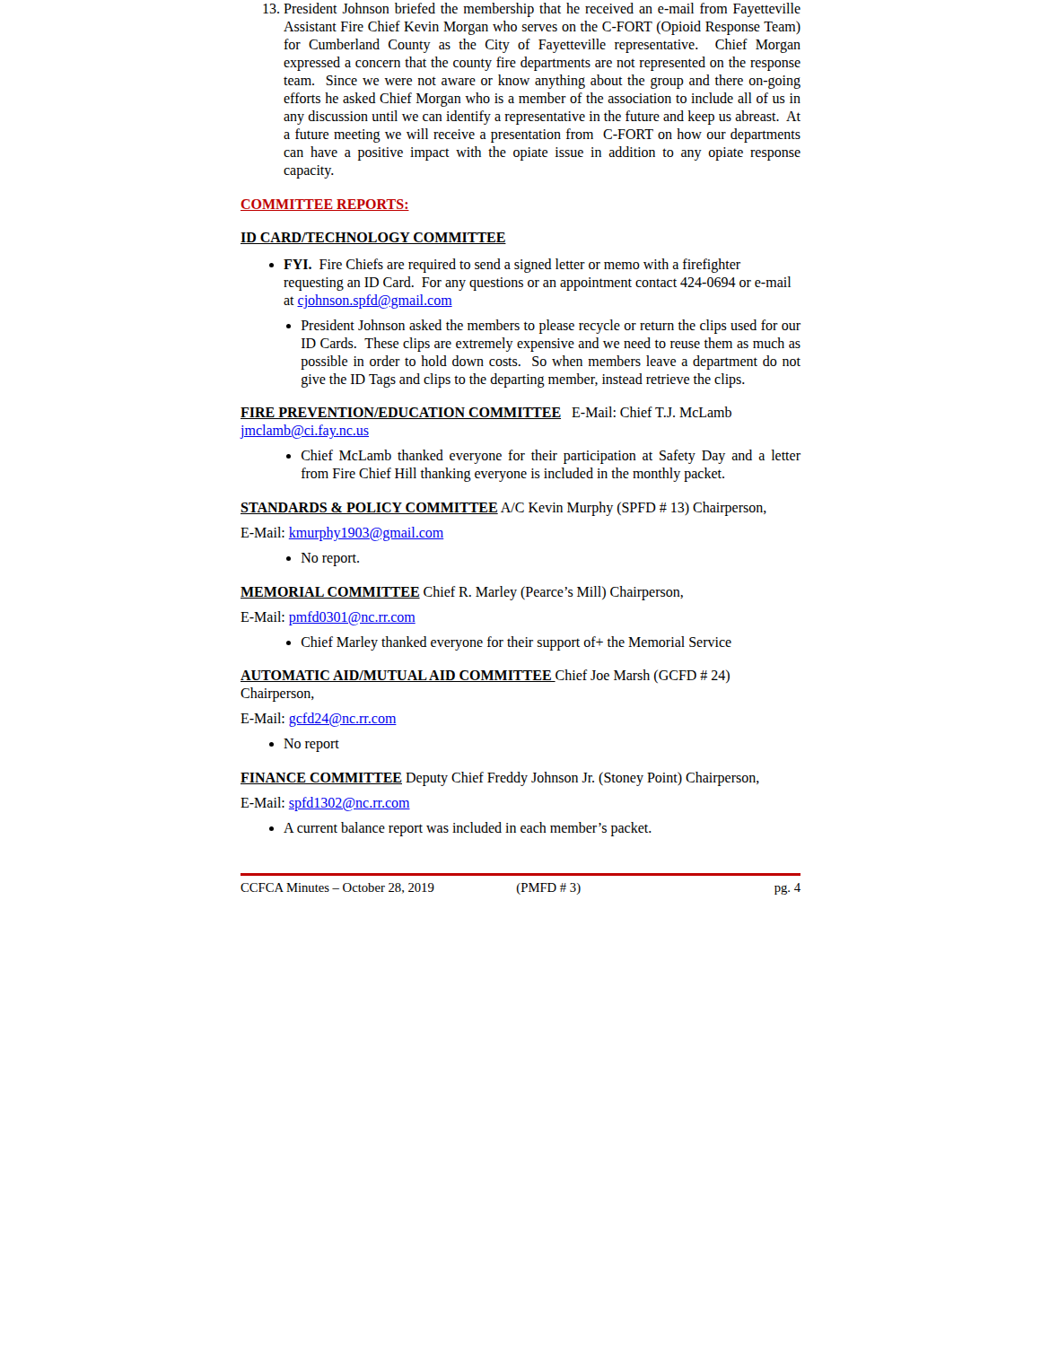President Johnson briefed the membership that he received an e-mail from Fayetteville Assistant Fire Chief Kevin Morgan who serves on the C-FORT (Opioid Response Team) for Cumberland County as the City of Fayetteville representative. Chief Morgan expressed a concern that the county fire departments are not represented on the response team. Since we were not aware or know anything about the group and there on-going efforts he asked Chief Morgan who is a member of the association to include all of us in any discussion until we can identify a representative in the future and keep us abreast. At a future meeting we will receive a presentation from C-FORT on how our departments can have a positive impact with the opiate issue in addition to any opiate response capacity.
COMMITTEE REPORTS:
ID CARD/TECHNOLOGY COMMITTEE
FYI. Fire Chiefs are required to send a signed letter or memo with a firefighter requesting an ID Card. For any questions or an appointment contact 424-0694 or e-mail at cjohnson.spfd@gmail.com
President Johnson asked the members to please recycle or return the clips used for our ID Cards. These clips are extremely expensive and we need to reuse them as much as possible in order to hold down costs. So when members leave a department do not give the ID Tags and clips to the departing member, instead retrieve the clips.
FIRE PREVENTION/EDUCATION COMMITTEE E-Mail: Chief T.J. McLamb jmclamb@ci.fay.nc.us
Chief McLamb thanked everyone for their participation at Safety Day and a letter from Fire Chief Hill thanking everyone is included in the monthly packet.
STANDARDS & POLICY COMMITTEE A/C Kevin Murphy (SPFD # 13) Chairperson,
E-Mail: kmurphy1903@gmail.com
No report.
MEMORIAL COMMITTEE Chief R. Marley (Pearce’s Mill) Chairperson,
E-Mail: pmfd0301@nc.rr.com
Chief Marley thanked everyone for their support of+ the Memorial Service
AUTOMATIC AID/MUTUAL AID COMMITTEE Chief Joe Marsh (GCFD # 24) Chairperson,
E-Mail: gcfd24@nc.rr.com
No report
FINANCE COMMITTEE Deputy Chief Freddy Johnson Jr. (Stoney Point) Chairperson,
E-Mail: spfd1302@nc.rr.com
A current balance report was included in each member’s packet.
| CCFCA Minutes – October 28, 2019 | (PMFD # 3) | pg. 4 |